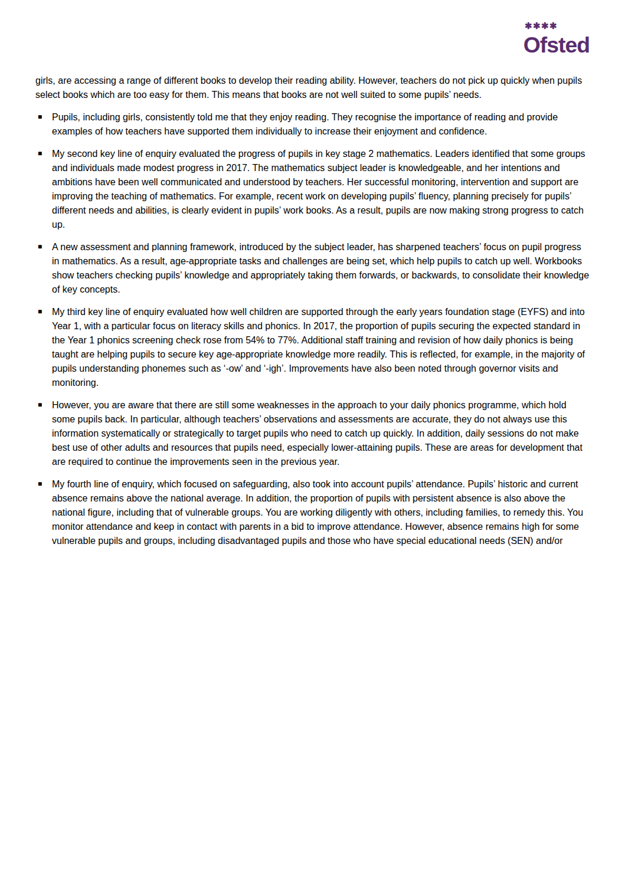✱✱✱✱ Ofsted
girls, are accessing a range of different books to develop their reading ability. However, teachers do not pick up quickly when pupils select books which are too easy for them. This means that books are not well suited to some pupils’ needs.
Pupils, including girls, consistently told me that they enjoy reading. They recognise the importance of reading and provide examples of how teachers have supported them individually to increase their enjoyment and confidence.
My second key line of enquiry evaluated the progress of pupils in key stage 2 mathematics. Leaders identified that some groups and individuals made modest progress in 2017. The mathematics subject leader is knowledgeable, and her intentions and ambitions have been well communicated and understood by teachers. Her successful monitoring, intervention and support are improving the teaching of mathematics. For example, recent work on developing pupils’ fluency, planning precisely for pupils’ different needs and abilities, is clearly evident in pupils’ work books. As a result, pupils are now making strong progress to catch up.
A new assessment and planning framework, introduced by the subject leader, has sharpened teachers’ focus on pupil progress in mathematics. As a result, age-appropriate tasks and challenges are being set, which help pupils to catch up well. Workbooks show teachers checking pupils’ knowledge and appropriately taking them forwards, or backwards, to consolidate their knowledge of key concepts.
My third key line of enquiry evaluated how well children are supported through the early years foundation stage (EYFS) and into Year 1, with a particular focus on literacy skills and phonics. In 2017, the proportion of pupils securing the expected standard in the Year 1 phonics screening check rose from 54% to 77%. Additional staff training and revision of how daily phonics is being taught are helping pupils to secure key age-appropriate knowledge more readily. This is reflected, for example, in the majority of pupils understanding phonemes such as ‘-ow’ and ‘-igh’. Improvements have also been noted through governor visits and monitoring.
However, you are aware that there are still some weaknesses in the approach to your daily phonics programme, which hold some pupils back. In particular, although teachers’ observations and assessments are accurate, they do not always use this information systematically or strategically to target pupils who need to catch up quickly. In addition, daily sessions do not make best use of other adults and resources that pupils need, especially lower-attaining pupils. These are areas for development that are required to continue the improvements seen in the previous year.
My fourth line of enquiry, which focused on safeguarding, also took into account pupils’ attendance. Pupils’ historic and current absence remains above the national average. In addition, the proportion of pupils with persistent absence is also above the national figure, including that of vulnerable groups. You are working diligently with others, including families, to remedy this. You monitor attendance and keep in contact with parents in a bid to improve attendance. However, absence remains high for some vulnerable pupils and groups, including disadvantaged pupils and those who have special educational needs (SEN) and/or